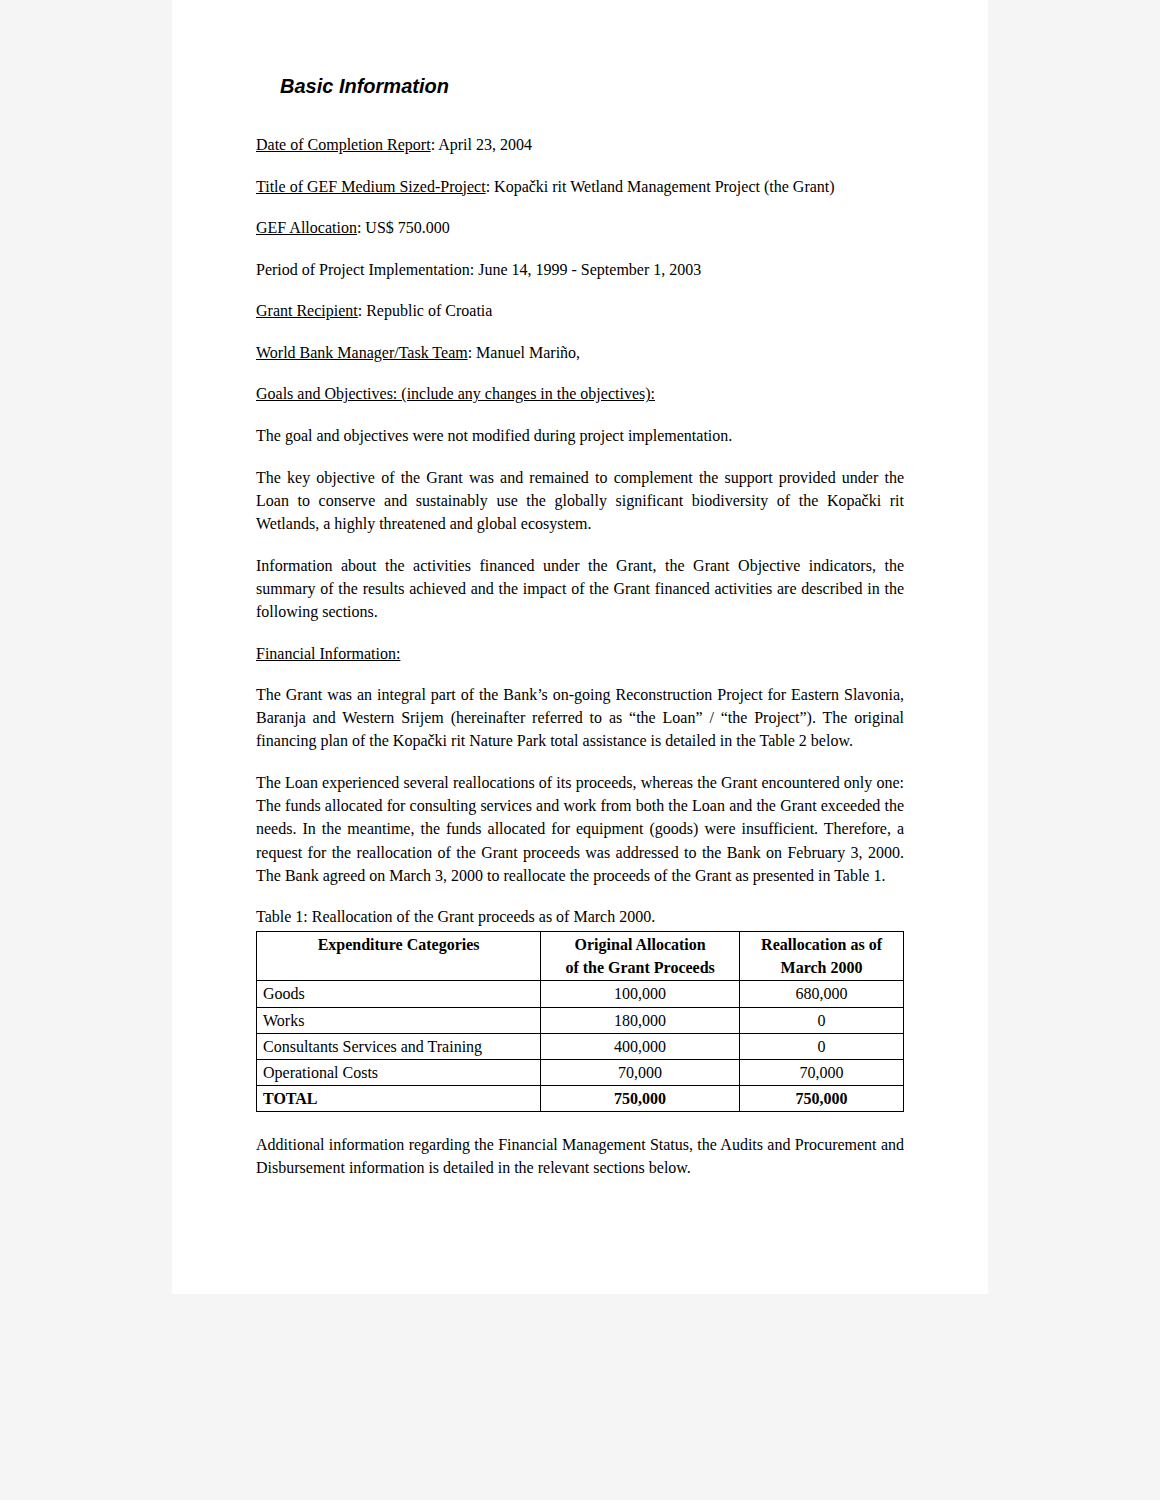Basic Information
Date of Completion Report: April 23, 2004
Title of GEF Medium Sized-Project: Kopački rit Wetland Management Project (the Grant)
GEF Allocation: US$ 750.000
Period of Project Implementation: June 14, 1999 - September 1, 2003
Grant Recipient: Republic of Croatia
World Bank Manager/Task Team: Manuel Mariño,
Goals and Objectives: (include any changes in the objectives):
The goal and objectives were not modified during project implementation.
The key objective of the Grant was and remained to complement the support provided under the Loan to conserve and sustainably use the globally significant biodiversity of the Kopački rit Wetlands, a highly threatened and global ecosystem.
Information about the activities financed under the Grant, the Grant Objective indicators, the summary of the results achieved and the impact of the Grant financed activities are described in the following sections.
Financial Information:
The Grant was an integral part of the Bank’s on-going Reconstruction Project for Eastern Slavonia, Baranja and Western Srijem (hereinafter referred to as “the Loan” / “the Project”). The original financing plan of the Kopački rit Nature Park total assistance is detailed in the Table 2 below.
The Loan experienced several reallocations of its proceeds, whereas the Grant encountered only one: The funds allocated for consulting services and work from both the Loan and the Grant exceeded the needs. In the meantime, the funds allocated for equipment (goods) were insufficient. Therefore, a request for the reallocation of the Grant proceeds was addressed to the Bank on February 3, 2000. The Bank agreed on March 3, 2000 to reallocate the proceeds of the Grant as presented in Table 1.
Table 1: Reallocation of the Grant proceeds as of March 2000.
| Expenditure Categories | Original Allocation of the Grant Proceeds | Reallocation as of March 2000 |
| --- | --- | --- |
| Goods | 100,000 | 680,000 |
| Works | 180,000 | 0 |
| Consultants Services and Training | 400,000 | 0 |
| Operational Costs | 70,000 | 70,000 |
| TOTAL | 750,000 | 750,000 |
Additional information regarding the Financial Management Status, the Audits and Procurement and Disbursement information is detailed in the relevant sections below.